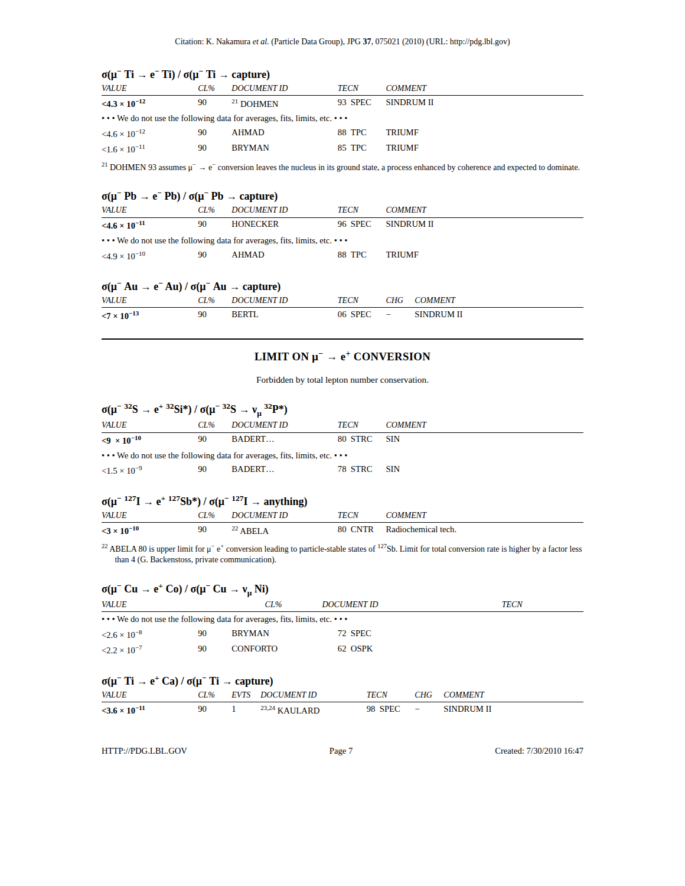Citation: K. Nakamura et al. (Particle Data Group), JPG 37, 075021 (2010) (URL: http://pdg.lbl.gov)
σ(μ− Ti → e− Ti) / σ(μ− Ti → capture)
| VALUE | CL% | DOCUMENT ID | TECN | COMMENT |
| --- | --- | --- | --- | --- |
| <4.3 × 10 −12 | 90 | 21 DOHMEN | 93 SPEC | SINDRUM II |
• • • We do not use the following data for averages, fits, limits, etc. • • •
| <4.6 × 10 −12 | 90 | AHMAD | 88 TPC | TRIUMF |
| <1.6 × 10 −11 | 90 | BRYMAN | 85 TPC | TRIUMF |
21 DOHMEN 93 assumes μ− → e− conversion leaves the nucleus in its ground state, a process enhanced by coherence and expected to dominate.
σ(μ− Pb → e− Pb) / σ(μ− Pb → capture)
| VALUE | CL% | DOCUMENT ID | TECN | COMMENT |
| --- | --- | --- | --- | --- |
| <4.6 × 10 −11 | 90 | HONECKER | 96 SPEC | SINDRUM II |
• • • We do not use the following data for averages, fits, limits, etc. • • •
| <4.9 × 10 −10 | 90 | AHMAD | 88 TPC | TRIUMF |
σ(μ− Au → e− Au) / σ(μ− Au → capture)
| VALUE | CL% | DOCUMENT ID | TECN | CHG | COMMENT |
| --- | --- | --- | --- | --- | --- |
| <7 × 10 −13 | 90 | BERTL | 06 SPEC | − | SINDRUM II |
LIMIT ON μ− → e+ CONVERSION
Forbidden by total lepton number conservation.
σ(μ− 32S → e+ 32Si*) / σ(μ− 32S → νμ 32P*)
| VALUE | CL% | DOCUMENT ID | TECN | COMMENT |
| --- | --- | --- | --- | --- |
| <9 × 10 −10 | 90 | BADERT… | 80 STRC | SIN |
• • • We do not use the following data for averages, fits, limits, etc. • • •
| <1.5 × 10 −9 | 90 | BADERT… | 78 STRC | SIN |
σ(μ− 127I → e+ 127Sb*) / σ(μ− 127I → anything)
| VALUE | CL% | DOCUMENT ID | TECN | COMMENT |
| --- | --- | --- | --- | --- |
| <3 × 10 −10 | 90 | 22 ABELA | 80 CNTR | Radiochemical tech. |
22 ABELA 80 is upper limit for μ− e+ conversion leading to particle-stable states of 127Sb. Limit for total conversion rate is higher by a factor less than 4 (G. Backenstoss, private communication).
σ(μ− Cu → e+ Co) / σ(μ− Cu → νμ Ni)
| VALUE | CL% | DOCUMENT ID | TECN |
| --- | --- | --- | --- |
• • • We do not use the following data for averages, fits, limits, etc. • • •
| <2.6 × 10 −8 | 90 | BRYMAN | 72 SPEC | |
| <2.2 × 10 −7 | 90 | CONFORTO | 62 OSPK | |
σ(μ− Ti → e+ Ca) / σ(μ− Ti → capture)
| VALUE | CL% | EVTS | DOCUMENT ID | TECN | CHG | COMMENT |
| --- | --- | --- | --- | --- | --- | --- |
| <3.6 × 10 −11 | 90 | 1 | 23,24 KAULARD | 98 SPEC | − | SINDRUM II |
HTTP://PDG.LBL.GOV Page 7 Created: 7/30/2010 16:47